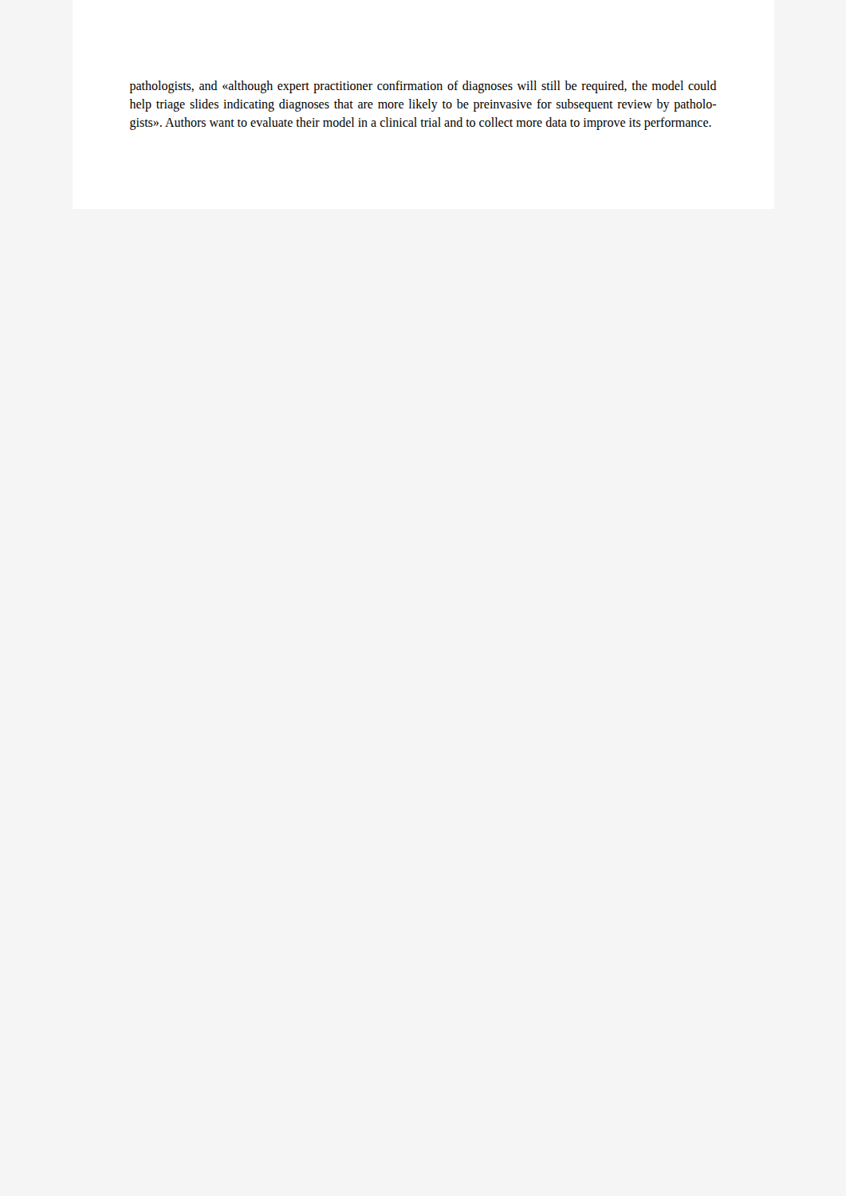pathologists, and «although expert practitioner confirmation of diagnoses will still be required, the model could help triage slides indicating diagnoses that are more likely to be preinvasive for subsequent review by pathologists». Authors want to evaluate their model in a clinical trial and to collect more data to improve its performance.